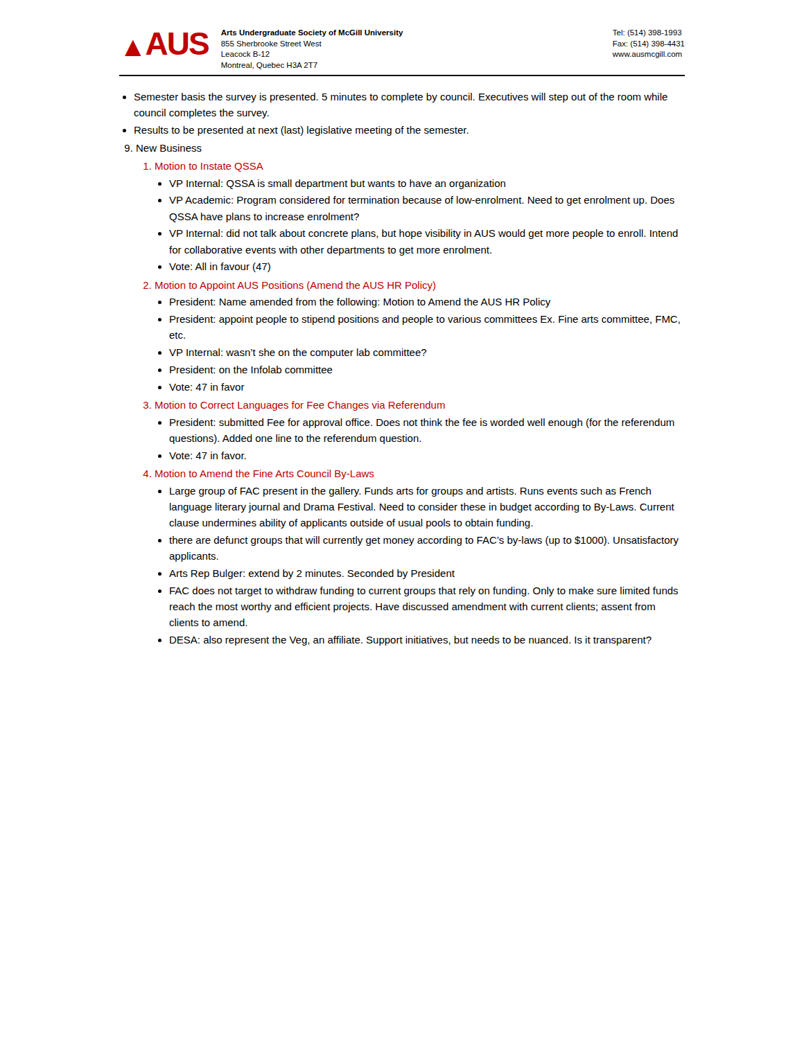▲AUS
Arts Undergraduate Society of McGill University
855 Sherbrooke Street West
Leacock B-12
Montreal, Quebec H3A 2T7
Tel: (514) 398-1993
Fax: (514) 398-4431
www.ausmcgill.com
Semester basis the survey is presented. 5 minutes to complete by council. Executives will step out of the room while council completes the survey.
Results to be presented at next (last) legislative meeting of the semester.
New Business
Motion to Instate QSSA
VP Internal: QSSA is small department but wants to have an organization
VP Academic: Program considered for termination because of low-enrolment. Need to get enrolment up. Does QSSA have plans to increase enrolment?
VP Internal: did not talk about concrete plans, but hope visibility in AUS would get more people to enroll. Intend for collaborative events with other departments to get more enrolment.
Vote: All in favour (47)
Motion to Appoint AUS Positions (Amend the AUS HR Policy)
President: Name amended from the following: Motion to Amend the AUS HR Policy
President: appoint people to stipend positions and people to various committees Ex. Fine arts committee, FMC, etc.
VP Internal: wasn’t she on the computer lab committee?
President: on the Infolab committee
Vote: 47 in favor
Motion to Correct Languages for Fee Changes via Referendum
President: submitted Fee for approval office. Does not think the fee is worded well enough (for the referendum questions). Added one line to the referendum question.
Vote: 47 in favor.
Motion to Amend the Fine Arts Council By-Laws
Large group of FAC present in the gallery. Funds arts for groups and artists. Runs events such as French language literary journal and Drama Festival. Need to consider these in budget according to By-Laws. Current clause undermines ability of applicants outside of usual pools to obtain funding.
there are defunct groups that will currently get money according to FAC’s by-laws (up to $1000). Unsatisfactory applicants.
Arts Rep Bulger: extend by 2 minutes. Seconded by President
FAC does not target to withdraw funding to current groups that rely on funding. Only to make sure limited funds reach the most worthy and efficient projects. Have discussed amendment with current clients; assent from clients to amend.
DESA: also represent the Veg, an affiliate. Support initiatives, but needs to be nuanced. Is it transparent?